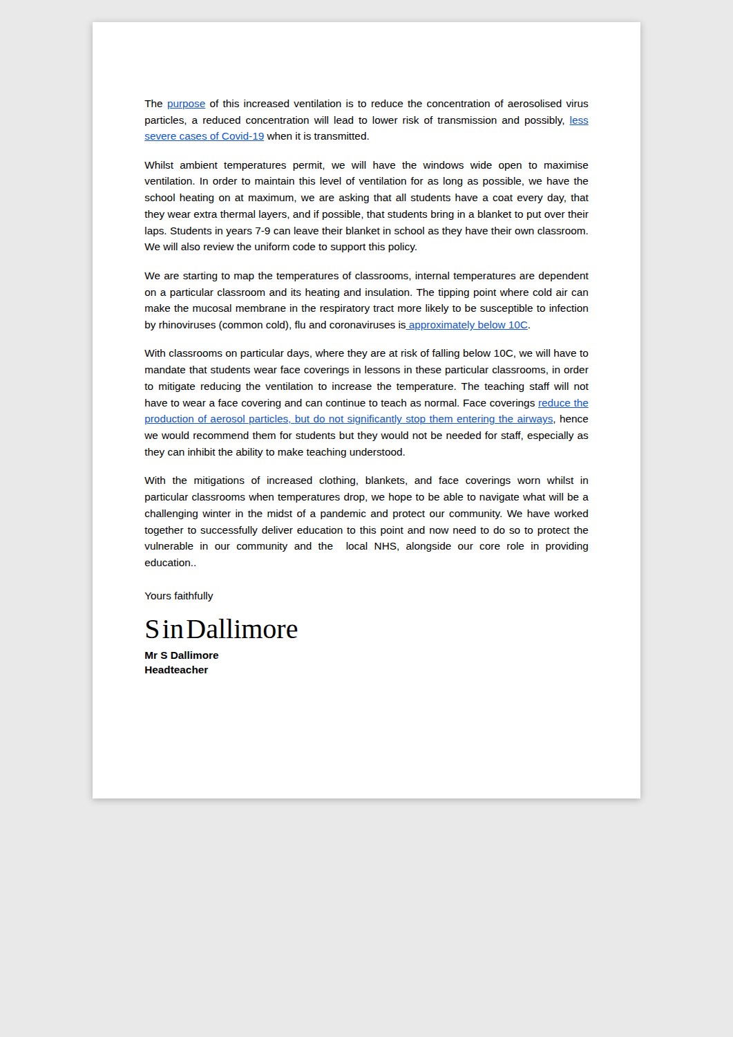The purpose of this increased ventilation is to reduce the concentration of aerosolised virus particles, a reduced concentration will lead to lower risk of transmission and possibly, less severe cases of Covid-19 when it is transmitted.
Whilst ambient temperatures permit, we will have the windows wide open to maximise ventilation. In order to maintain this level of ventilation for as long as possible, we have the school heating on at maximum, we are asking that all students have a coat every day, that they wear extra thermal layers, and if possible, that students bring in a blanket to put over their laps. Students in years 7-9 can leave their blanket in school as they have their own classroom. We will also review the uniform code to support this policy.
We are starting to map the temperatures of classrooms, internal temperatures are dependent on a particular classroom and its heating and insulation. The tipping point where cold air can make the mucosal membrane in the respiratory tract more likely to be susceptible to infection by rhinoviruses (common cold), flu and coronaviruses is approximately below 10C.
With classrooms on particular days, where they are at risk of falling below 10C, we will have to mandate that students wear face coverings in lessons in these particular classrooms, in order to mitigate reducing the ventilation to increase the temperature. The teaching staff will not have to wear a face covering and can continue to teach as normal. Face coverings reduce the production of aerosol particles, but do not significantly stop them entering the airways, hence we would recommend them for students but they would not be needed for staff, especially as they can inhibit the ability to make teaching understood.
With the mitigations of increased clothing, blankets, and face coverings worn whilst in particular classrooms when temperatures drop, we hope to be able to navigate what will be a challenging winter in the midst of a pandemic and protect our community. We have worked together to successfully deliver education to this point and now need to do so to protect the vulnerable in our community and the local NHS, alongside our core role in providing education..
Yours faithfully
S in Dallimore
Mr S Dallimore
Headteacher